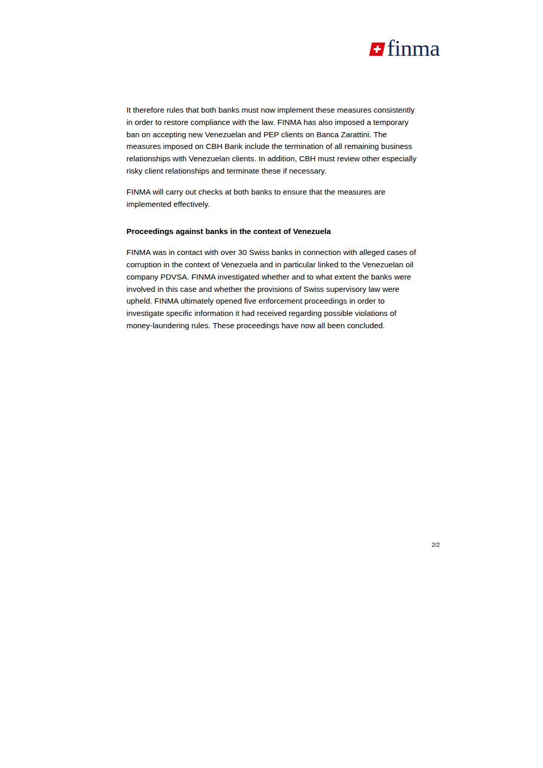finma
It therefore rules that both banks must now implement these measures consistently in order to restore compliance with the law. FINMA has also imposed a temporary ban on accepting new Venezuelan and PEP clients on Banca Zarattini. The measures imposed on CBH Bank include the termination of all remaining business relationships with Venezuelan clients. In addition, CBH must review other especially risky client relationships and terminate these if necessary.
FINMA will carry out checks at both banks to ensure that the measures are implemented effectively.
Proceedings against banks in the context of Venezuela
FINMA was in contact with over 30 Swiss banks in connection with alleged cases of corruption in the context of Venezuela and in particular linked to the Venezuelan oil company PDVSA. FINMA investigated whether and to what extent the banks were involved in this case and whether the provisions of Swiss supervisory law were upheld. FINMA ultimately opened five enforcement proceedings in order to investigate specific information it had received regarding possible violations of money-laundering rules. These proceedings have now all been concluded.
2/2